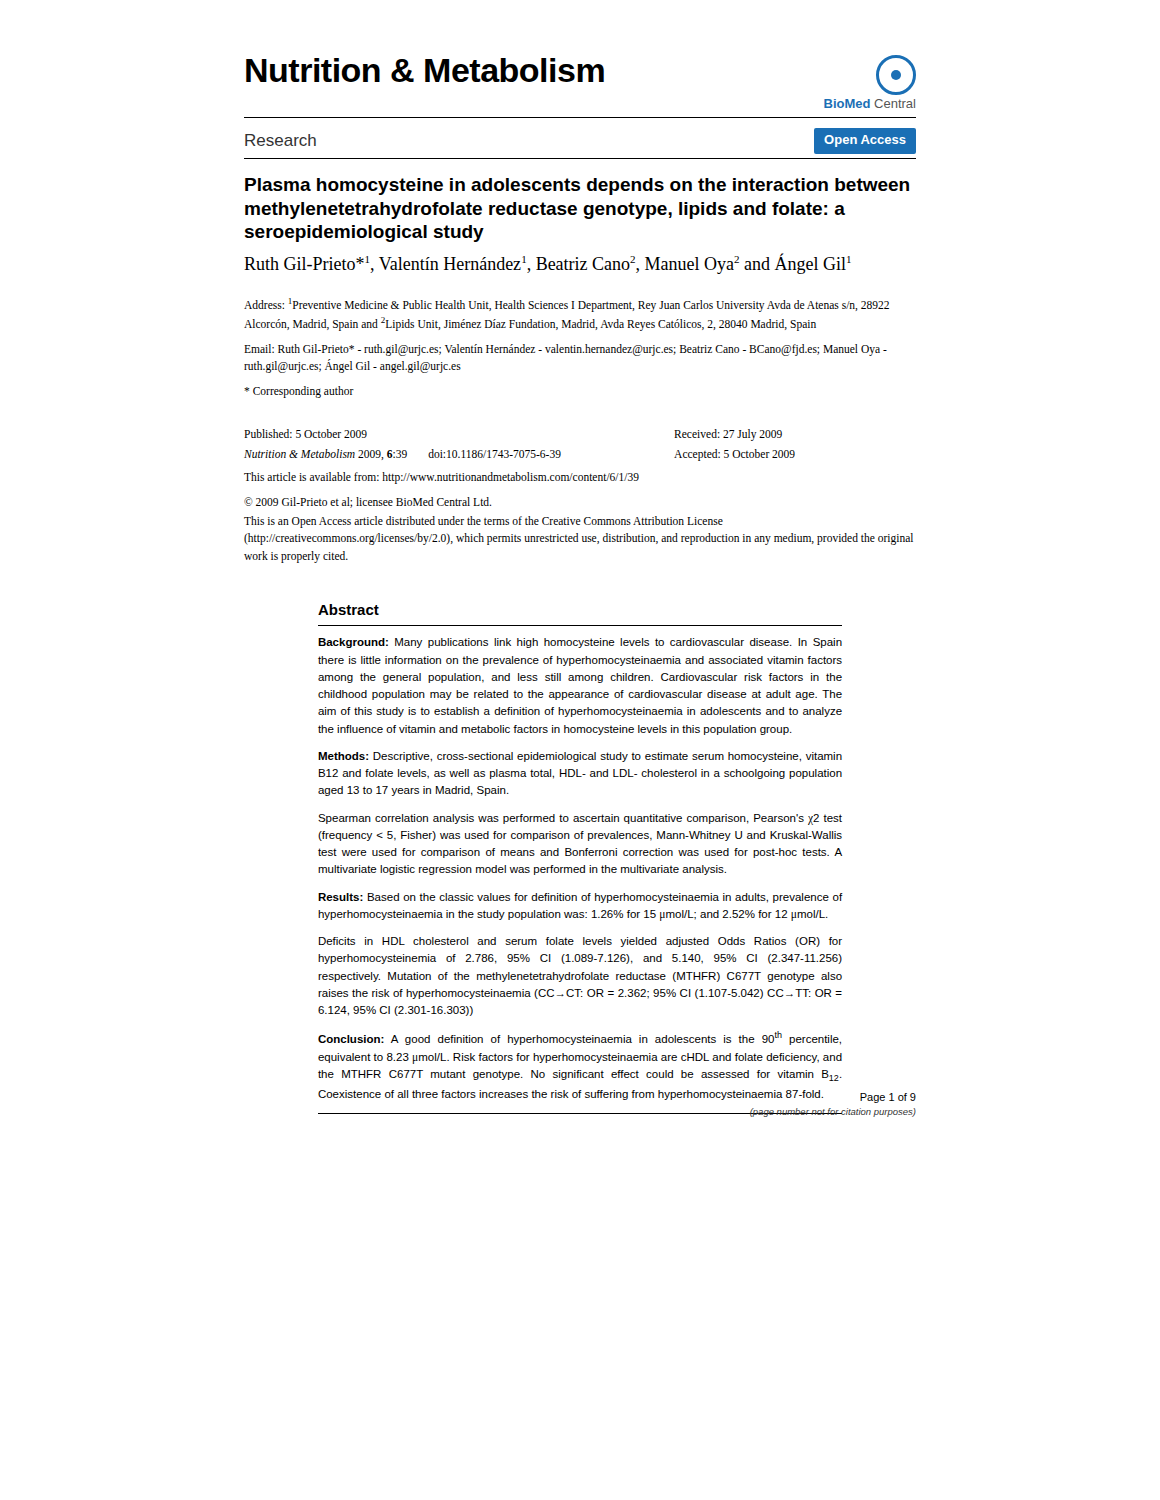Nutrition & Metabolism
BioMed Central
Research
Open Access
Plasma homocysteine in adolescents depends on the interaction between methylenetetrahydrofolate reductase genotype, lipids and folate: a seroepidemiological study
Ruth Gil-Prieto*1, Valentín Hernández1, Beatriz Cano2, Manuel Oya2 and Ángel Gil1
Address: 1Preventive Medicine & Public Health Unit, Health Sciences I Department, Rey Juan Carlos University Avda de Atenas s/n, 28922 Alcorcón, Madrid, Spain and 2Lipids Unit, Jiménez Díaz Fundation, Madrid, Avda Reyes Católicos, 2, 28040 Madrid, Spain
Email: Ruth Gil-Prieto* - ruth.gil@urjc.es; Valentín Hernández - valentin.hernandez@urjc.es; Beatriz Cano - BCano@fjd.es; Manuel Oya - ruth.gil@urjc.es; Ángel Gil - angel.gil@urjc.es
* Corresponding author
Published: 5 October 2009
Nutrition & Metabolism 2009, 6:39 doi:10.1186/1743-7075-6-39
This article is available from: http://www.nutritionandmetabolism.com/content/6/1/39
© 2009 Gil-Prieto et al; licensee BioMed Central Ltd.
Received: 27 July 2009
Accepted: 5 October 2009
This is an Open Access article distributed under the terms of the Creative Commons Attribution License (http://creativecommons.org/licenses/by/2.0), which permits unrestricted use, distribution, and reproduction in any medium, provided the original work is properly cited.
Abstract
Background: Many publications link high homocysteine levels to cardiovascular disease. In Spain there is little information on the prevalence of hyperhomocysteinaemia and associated vitamin factors among the general population, and less still among children. Cardiovascular risk factors in the childhood population may be related to the appearance of cardiovascular disease at adult age. The aim of this study is to establish a definition of hyperhomocysteinaemia in adolescents and to analyze the influence of vitamin and metabolic factors in homocysteine levels in this population group.
Methods: Descriptive, cross-sectional epidemiological study to estimate serum homocysteine, vitamin B12 and folate levels, as well as plasma total, HDL- and LDL- cholesterol in a schoolgoing population aged 13 to 17 years in Madrid, Spain.
Spearman correlation analysis was performed to ascertain quantitative comparison, Pearson's χ2 test (frequency < 5, Fisher) was used for comparison of prevalences, Mann-Whitney U and Kruskal-Wallis test were used for comparison of means and Bonferroni correction was used for post-hoc tests. A multivariate logistic regression model was performed in the multivariate analysis.
Results: Based on the classic values for definition of hyperhomocysteinaemia in adults, prevalence of hyperhomocysteinaemia in the study population was: 1.26% for 15 μmol/L; and 2.52% for 12 μmol/L.
Deficits in HDL cholesterol and serum folate levels yielded adjusted Odds Ratios (OR) for hyperhomocysteinemia of 2.786, 95% CI (1.089-7.126), and 5.140, 95% CI (2.347-11.256) respectively. Mutation of the methylenetetrahydrofolate reductase (MTHFR) C677T genotype also raises the risk of hyperhomocysteinaemia (CC→CT: OR = 2.362; 95% CI (1.107-5.042) CC→TT: OR = 6.124, 95% CI (2.301-16.303))
Conclusion: A good definition of hyperhomocysteinaemia in adolescents is the 90th percentile, equivalent to 8.23 μmol/L. Risk factors for hyperhomocysteinaemia are cHDL and folate deficiency, and the MTHFR C677T mutant genotype. No significant effect could be assessed for vitamin B12. Coexistence of all three factors increases the risk of suffering from hyperhomocysteinaemia 87-fold.
Page 1 of 9
(page number not for citation purposes)